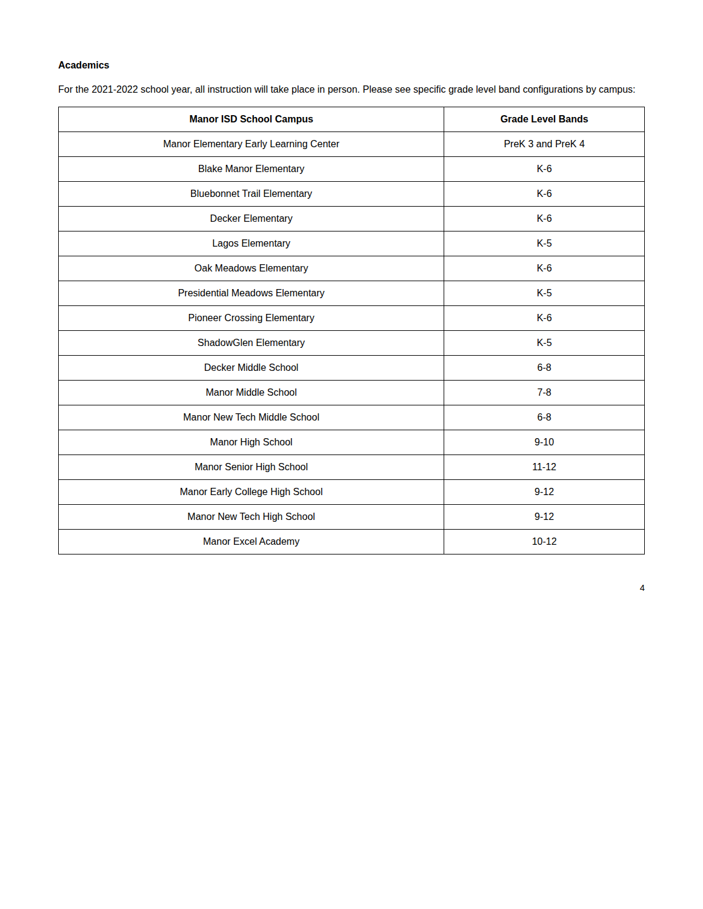Academics
For the 2021-2022 school year, all instruction will take place in person. Please see specific grade level band configurations by campus:
| Manor ISD School Campus | Grade Level Bands |
| --- | --- |
| Manor Elementary Early Learning Center | PreK 3 and PreK 4 |
| Blake Manor Elementary | K-6 |
| Bluebonnet Trail Elementary | K-6 |
| Decker Elementary | K-6 |
| Lagos Elementary | K-5 |
| Oak Meadows Elementary | K-6 |
| Presidential Meadows Elementary | K-5 |
| Pioneer Crossing Elementary | K-6 |
| ShadowGlen Elementary | K-5 |
| Decker Middle School | 6-8 |
| Manor Middle School | 7-8 |
| Manor New Tech Middle School | 6-8 |
| Manor High School | 9-10 |
| Manor Senior High School | 11-12 |
| Manor Early College High School | 9-12 |
| Manor New Tech High School | 9-12 |
| Manor Excel Academy | 10-12 |
4